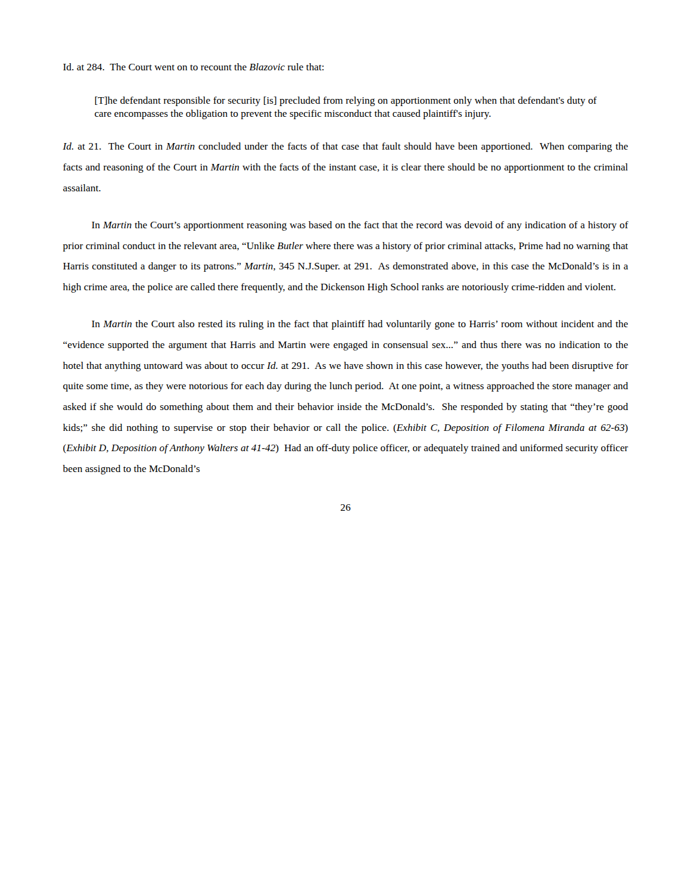Id. at 284. The Court went on to recount the Blazovic rule that:
[T]he defendant responsible for security [is] precluded from relying on apportionment only when that defendant's duty of care encompasses the obligation to prevent the specific misconduct that caused plaintiff's injury.
Id. at 21. The Court in Martin concluded under the facts of that case that fault should have been apportioned. When comparing the facts and reasoning of the Court in Martin with the facts of the instant case, it is clear there should be no apportionment to the criminal assailant.
In Martin the Court’s apportionment reasoning was based on the fact that the record was devoid of any indication of a history of prior criminal conduct in the relevant area, “Unlike Butler where there was a history of prior criminal attacks, Prime had no warning that Harris constituted a danger to its patrons.” Martin, 345 N.J.Super. at 291. As demonstrated above, in this case the McDonald’s is in a high crime area, the police are called there frequently, and the Dickenson High School ranks are notoriously crime-ridden and violent.
In Martin the Court also rested its ruling in the fact that plaintiff had voluntarily gone to Harris’ room without incident and the “evidence supported the argument that Harris and Martin were engaged in consensual sex...” and thus there was no indication to the hotel that anything untoward was about to occur Id. at 291. As we have shown in this case however, the youths had been disruptive for quite some time, as they were notorious for each day during the lunch period. At one point, a witness approached the store manager and asked if she would do something about them and their behavior inside the McDonald’s. She responded by stating that “they’re good kids;” she did nothing to supervise or stop their behavior or call the police. (Exhibit C, Deposition of Filomena Miranda at 62-63) (Exhibit D, Deposition of Anthony Walters at 41-42) Had an off-duty police officer, or adequately trained and uniformed security officer been assigned to the McDonald’s
26